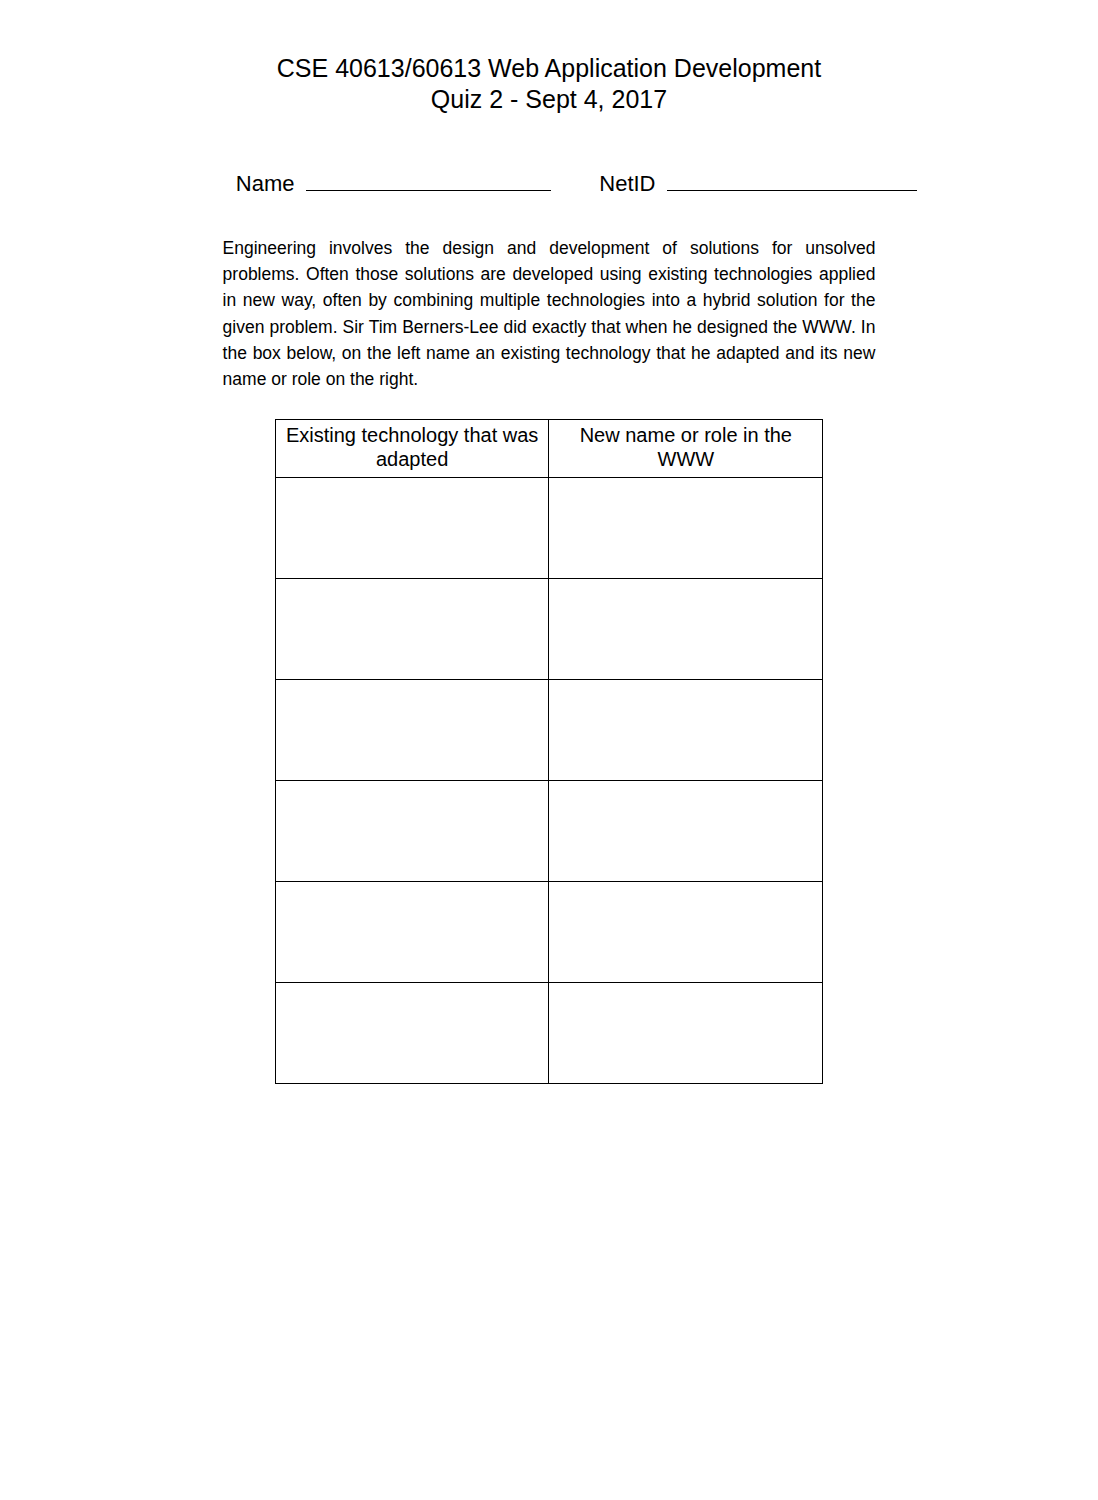CSE 40613/60613 Web Application Development
Quiz 2 - Sept 4, 2017
Name NetID
Engineering involves the design and development of solutions for unsolved problems. Often those solutions are developed using existing technologies applied in new way, often by combining multiple technologies into a hybrid solution for the given problem. Sir Tim Berners-Lee did exactly that when he designed the WWW. In the box below, on the left name an existing technology that he adapted and its new name or role on the right.
| Existing technology that was adapted | New name or role in the WWW |
| --- | --- |